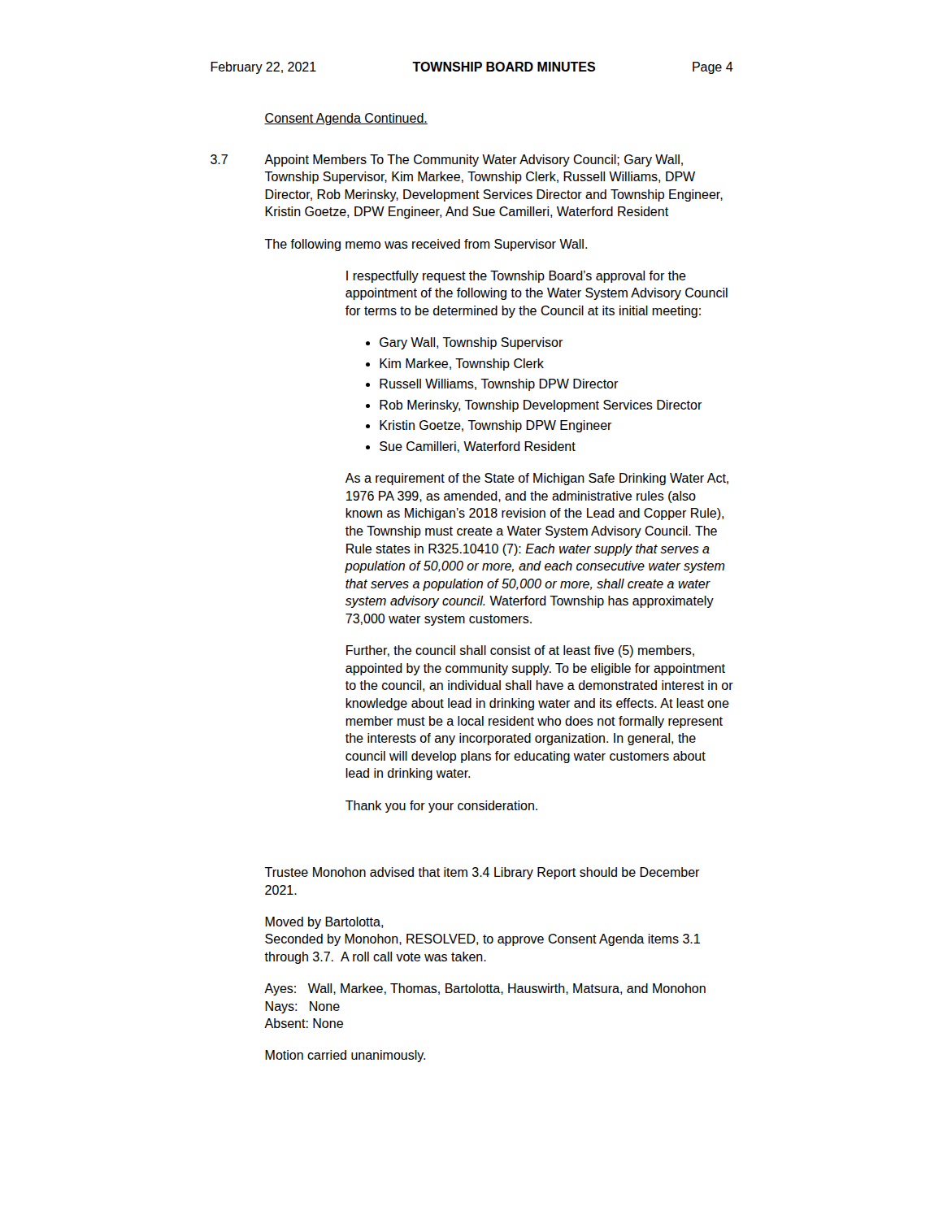February 22, 2021
TOWNSHIP BOARD MINUTES
Page 4
Consent Agenda Continued.
3.7
Appoint Members To The Community Water Advisory Council; Gary Wall, Township Supervisor, Kim Markee, Township Clerk, Russell Williams, DPW Director, Rob Merinsky, Development Services Director and Township Engineer, Kristin Goetze, DPW Engineer, And Sue Camilleri, Waterford Resident
The following memo was received from Supervisor Wall.
I respectfully request the Township Board’s approval for the appointment of the following to the Water System Advisory Council for terms to be determined by the Council at its initial meeting:
Gary Wall, Township Supervisor
Kim Markee, Township Clerk
Russell Williams, Township DPW Director
Rob Merinsky, Township Development Services Director
Kristin Goetze, Township DPW Engineer
Sue Camilleri, Waterford Resident
As a requirement of the State of Michigan Safe Drinking Water Act, 1976 PA 399, as amended, and the administrative rules (also known as Michigan’s 2018 revision of the Lead and Copper Rule), the Township must create a Water System Advisory Council. The Rule states in R325.10410 (7): Each water supply that serves a population of 50,000 or more, and each consecutive water system that serves a population of 50,000 or more, shall create a water system advisory council. Waterford Township has approximately 73,000 water system customers.
Further, the council shall consist of at least five (5) members, appointed by the community supply. To be eligible for appointment to the council, an individual shall have a demonstrated interest in or knowledge about lead in drinking water and its effects. At least one member must be a local resident who does not formally represent the interests of any incorporated organization. In general, the council will develop plans for educating water customers about lead in drinking water.
Thank you for your consideration.
Trustee Monohon advised that item 3.4 Library Report should be December 2021.
Moved by Bartolotta,
Seconded by Monohon, RESOLVED, to approve Consent Agenda items 3.1 through 3.7. A roll call vote was taken.
Ayes: Wall, Markee, Thomas, Bartolotta, Hauswirth, Matsura, and Monohon
Nays: None
Absent: None
Motion carried unanimously.